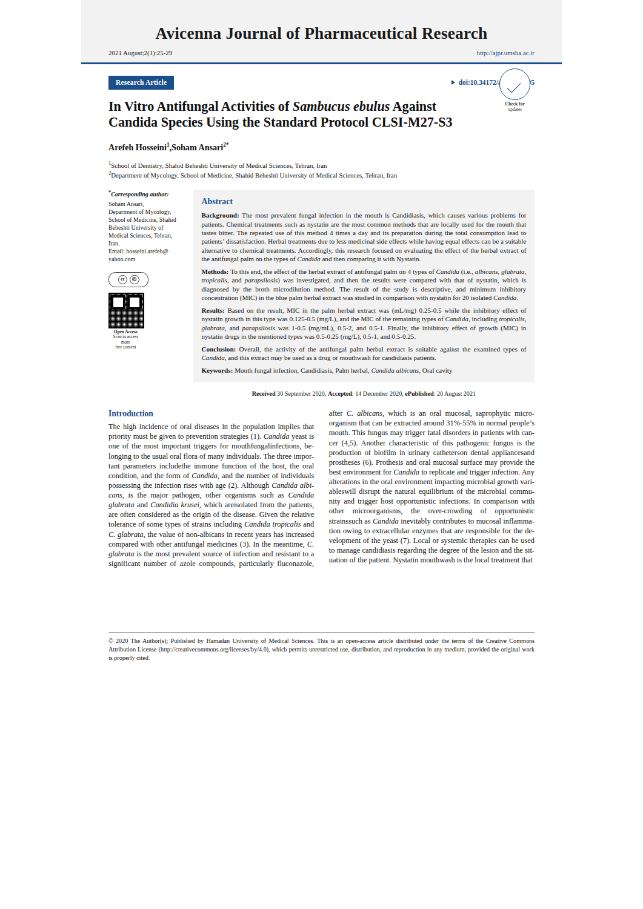Avicenna Journal of Pharmaceutical Research
2021 August;2(1):25-29
http://ajpr.umsha.ac.ir
Research Article
doi:10.34172/ajpr.2021.05
In Vitro Antifungal Activities of Sambucus ebulus Against Candida Species Using the Standard Protocol CLSI-M27-S3
Check for
updates
Arefeh Hosseini1,Soham Ansari2*
1School of Dentistry, Shahid Beheshti University of Medical Sciences, Tehran, Iran
2Department of Mycology, School of Medicine, Shahid Beheshti University of Medical Sciences, Tehran, Iran
*Corresponding author:
Soham Ansari,
Department of Mycology,
School of Medicine, Shahid
Beheshti University of
Medical Sciences, Tehran,
Iran.
Email: hosseini.arefeh@
yahoo.com
ccⒸ
Open Access
Scan to access more
free content
Abstract
Background: The most prevalent fungal infection in the mouth is Candidiasis, which causes various problems for patients. Chemical treatments such as nystatin are the most common methods that are locally used for the mouth that tastes bitter. The repeated use of this method 4 times a day and its preparation during the total consumption lead to patients’ dissatisfaction. Herbal treatments due to less medicinal side effects while having equal effects can be a suitable alternative to chemical treatments. Accordingly, this research focused on evaluating the effect of the herbal extract of the antifungal palm on the types of Candida and then comparing it with Nystatin.
Methods: To this end, the effect of the herbal extract of antifungal palm on 4 types of Candida (i.e., albicans, glabrata, tropicalis, and parapsilosis) was investigated, and then the results were compared with that of nystatin, which is diagnosed by the broth microdilution method. The result of the study is descriptive, and minimum inhibitory concentration (MIC) in the blue palm herbal extract was studied in comparison with nystatin for 20 isolated Candida.
Results: Based on the result, MIC in the palm herbal extract was (mL/mg) 0.25-0.5 while the inhibitory effect of nystatin growth in this type was 0.125-0.5 (mg/L), and the MIC of the remaining types of Candida, including tropicalis, glabrata, and parapsilosis was 1-0.5 (mg/mL), 0.5-2, and 0.5-1. Finally, the inhibitory effect of growth (MIC) in nystatin drugs in the mentioned types was 0.5-0.25 (mg/L), 0.5-1, and 0.5-0.25.
Conclusion: Overall, the activity of the antifungal palm herbal extract is suitable against the examined types of Candida, and this extract may be used as a drug or mouthwash for candidiasis patients.
Keywords: Mouth fungal infection, Candidiasis, Palm herbal, Candida albicans, Oral cavity
Received 30 September 2020, Accepted: 14 December 2020, ePublished: 20 August 2021
Introduction
The high incidence of oral diseases in the population implies that priority must be given to prevention strategies (1). Candida yeast is one of the most important triggers for mouthfungalinfections, belonging to the usual oral flora of many individuals. The three important parameters includethe immune function of the host, the oral condition, and the form of Candida, and the number of individuals possessing the infection rises with age (2). Although Candida albicans, is the major pathogen, other organisms such as Candida glabrata and Candidia krusei, which areisolated from the patients, are often considered as the origin of the disease. Given the relative tolerance of some types of strains including Candida tropicalis and C. glabrata, the value of non-albicans in recent years has increased compared with other antifungal medicines (3). In the meantime, C. glabrata is the most prevalent source of infection and resistant to a significant number of azole compounds, particularly fluconazole, after C. albicans, which is an oral mucosal, saprophytic microorganism that can be extracted around 31%-55% in normal people’s mouth. This fungus may trigger fatal disorders in patients with cancer (4,5). Another characteristic of this pathogenic fungus is the production of biofilm in urinary catheterson dental appliancesand prostheses (6). Prothesis and oral mucosal surface may provide the best environment for Candida to replicate and trigger infection. Any alterations in the oral environment impacting microbial growth variableswill disrupt the natural equilibrium of the microbial community and trigger host opportunistic infections. In comparison with other microorganisms, the over-crowding of opportunistic strainssuch as Candida inevitably contributes to mucosal inflammation owing to extracellular enzymes that are responsible for the development of the yeast (7). Local or systemic therapies can be used to manage candidiasis regarding the degree of the lesion and the situation of the patient. Nystatin mouthwash is the local treatment that
© 2020 The Author(s); Published by Hamadan University of Medical Sciences. This is an open-access article distributed under the terms of the Creative Commons Attribution License (http://creativecommons.org/licenses/by/4.0), which permits unrestricted use, distribution, and reproduction in any medium, provided the original work is properly cited.